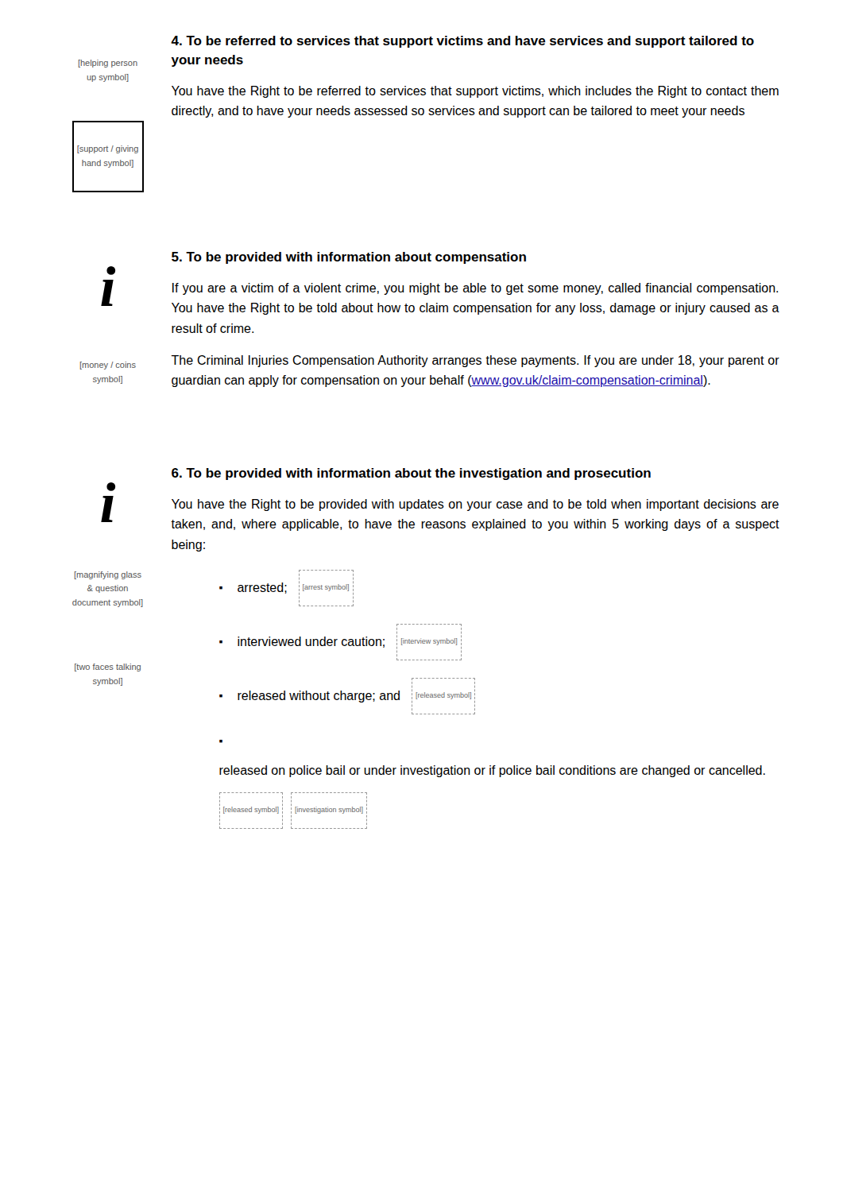[helping person up symbol]
[support / giving hand symbol]
4. To be referred to services that support victims and have services and support tailored to your needs
You have the Right to be referred to services that support victims, which includes the Right to contact them directly, and to have your needs assessed so services and support can be tailored to meet your needs
i
[money / coins symbol]
5. To be provided with information about compensation
If you are a victim of a violent crime, you might be able to get some money, called financial compensation. You have the Right to be told about how to claim compensation for any loss, damage or injury caused as a result of crime.
The Criminal Injuries Compensation Authority arranges these payments. If you are under 18, your parent or guardian can apply for compensation on your behalf (www.gov.uk/claim-compensation-criminal).
i
[magnifying glass & question document symbol]
[two faces talking symbol]
6. To be provided with information about the investigation and prosecution
You have the Right to be provided with updates on your case and to be told when important decisions are taken, and, where applicable, to have the reasons explained to you within 5 working days of a suspect being:
arrested; [arrest symbol]
interviewed under caution; [interview symbol]
released without charge; and [released symbol]
released on police bail or under investigation or if police bail conditions are changed or cancelled. [released symbol] [investigation symbol]